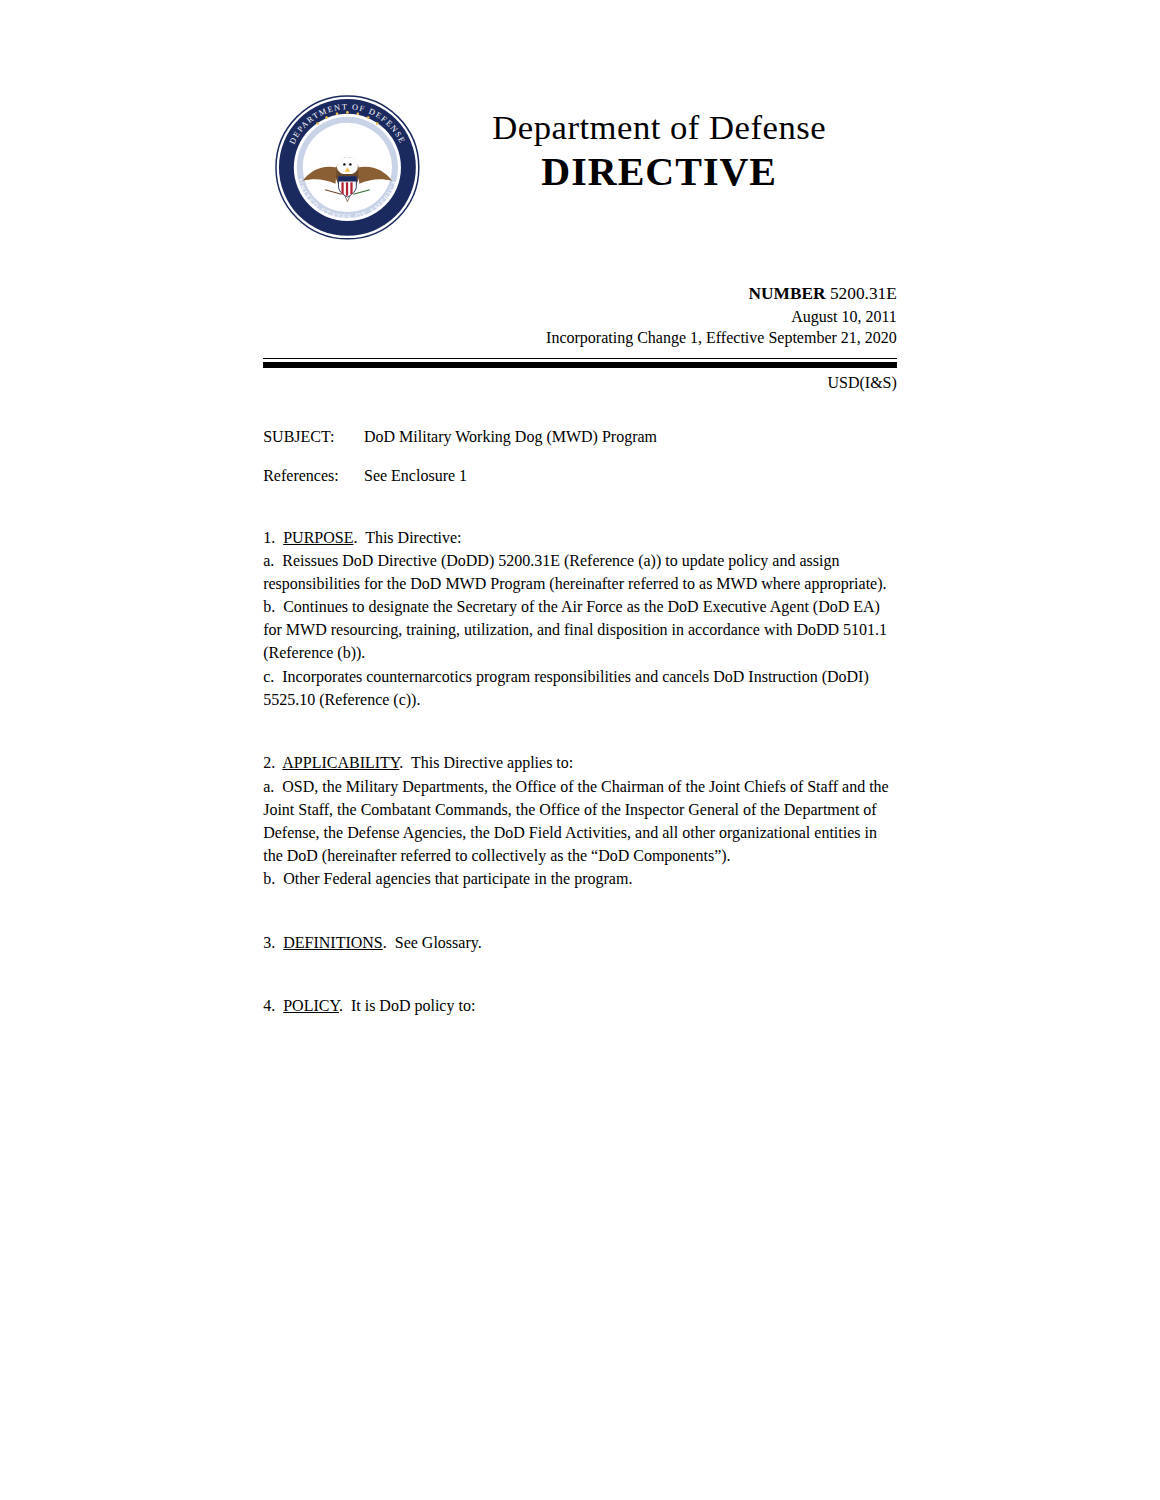DEPARTMENT OF DEFENSE UNITED STATES OF AMERICA
Department of Defense
DIRECTIVE
NUMBER 5200.31E
August 10, 2011
Incorporating Change 1, Effective September 21, 2020
USD(I&S)
SUBJECT: DoD Military Working Dog (MWD) Program
References: See Enclosure 1
1. PURPOSE. This Directive:
a. Reissues DoD Directive (DoDD) 5200.31E (Reference (a)) to update policy and assign responsibilities for the DoD MWD Program (hereinafter referred to as MWD where appropriate).
b. Continues to designate the Secretary of the Air Force as the DoD Executive Agent (DoD EA) for MWD resourcing, training, utilization, and final disposition in accordance with DoDD 5101.1 (Reference (b)).
c. Incorporates counternarcotics program responsibilities and cancels DoD Instruction (DoDI) 5525.10 (Reference (c)).
2. APPLICABILITY. This Directive applies to:
a. OSD, the Military Departments, the Office of the Chairman of the Joint Chiefs of Staff and the Joint Staff, the Combatant Commands, the Office of the Inspector General of the Department of Defense, the Defense Agencies, the DoD Field Activities, and all other organizational entities in the DoD (hereinafter referred to collectively as the “DoD Components”).
b. Other Federal agencies that participate in the program.
3. DEFINITIONS. See Glossary.
4. POLICY. It is DoD policy to: